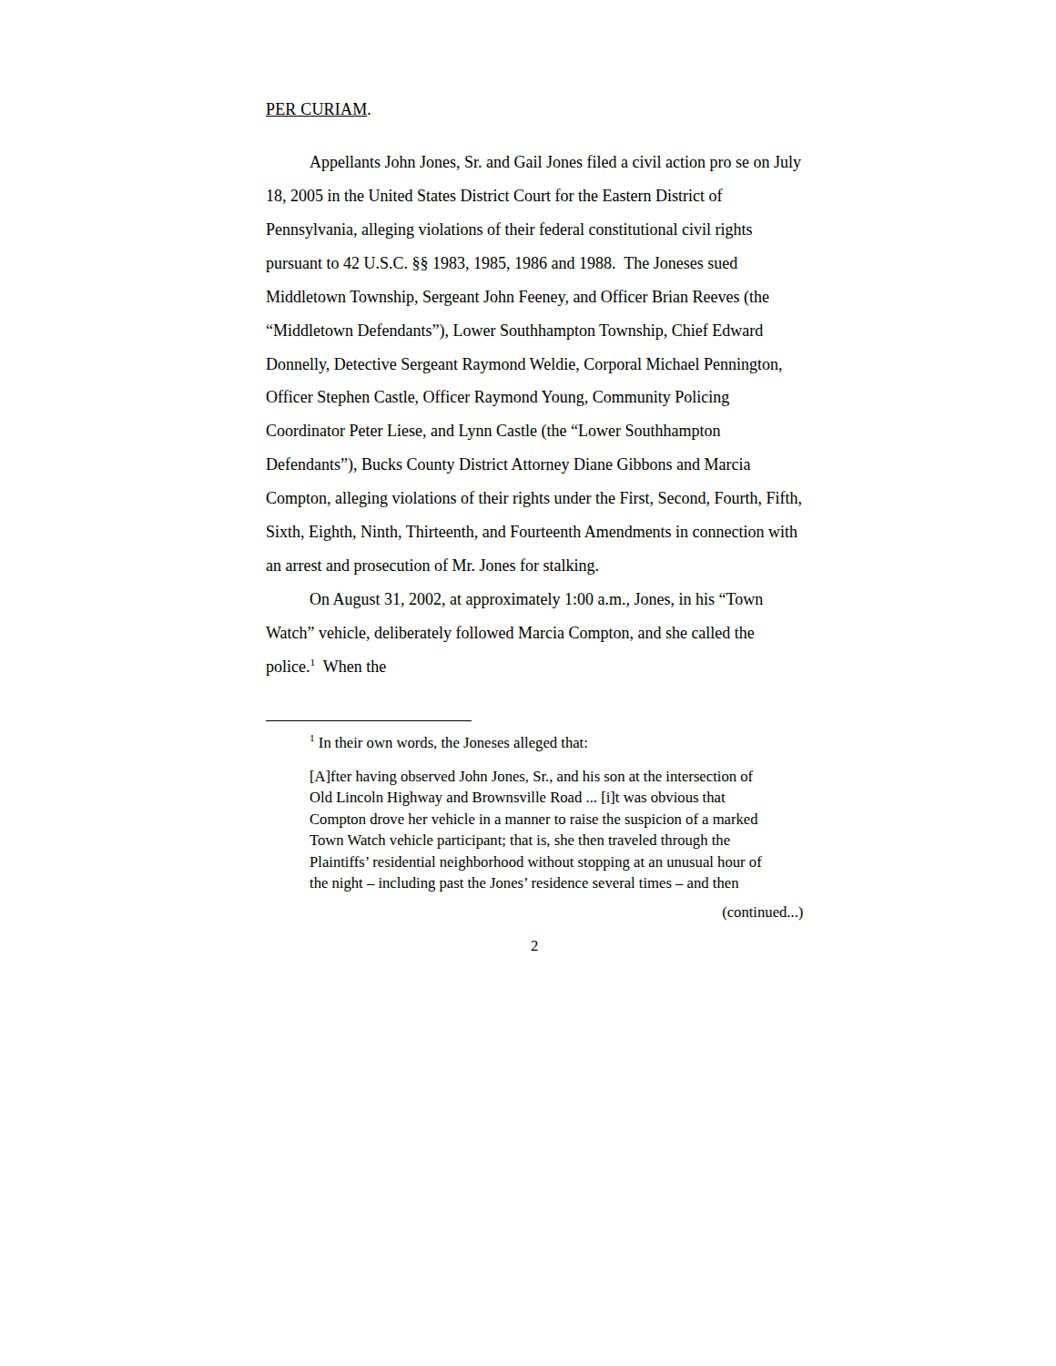PER CURIAM.
Appellants John Jones, Sr. and Gail Jones filed a civil action pro se on July 18, 2005 in the United States District Court for the Eastern District of Pennsylvania, alleging violations of their federal constitutional civil rights pursuant to 42 U.S.C. §§ 1983, 1985, 1986 and 1988. The Joneses sued Middletown Township, Sergeant John Feeney, and Officer Brian Reeves (the “Middletown Defendants”), Lower Southhampton Township, Chief Edward Donnelly, Detective Sergeant Raymond Weldie, Corporal Michael Pennington, Officer Stephen Castle, Officer Raymond Young, Community Policing Coordinator Peter Liese, and Lynn Castle (the “Lower Southhampton Defendants”), Bucks County District Attorney Diane Gibbons and Marcia Compton, alleging violations of their rights under the First, Second, Fourth, Fifth, Sixth, Eighth, Ninth, Thirteenth, and Fourteenth Amendments in connection with an arrest and prosecution of Mr. Jones for stalking.
On August 31, 2002, at approximately 1:00 a.m., Jones, in his “Town Watch” vehicle, deliberately followed Marcia Compton, and she called the police.1 When the
1 In their own words, the Joneses alleged that:
[A]fter having observed John Jones, Sr., and his son at the intersection of
Old Lincoln Highway and Brownsville Road ... [i]t was obvious that
Compton drove her vehicle in a manner to raise the suspicion of a marked
Town Watch vehicle participant; that is, she then traveled through the
Plaintiffs’ residential neighborhood without stopping at an unusual hour of
the night – including past the Jones’ residence several times – and then
(continued...)
2